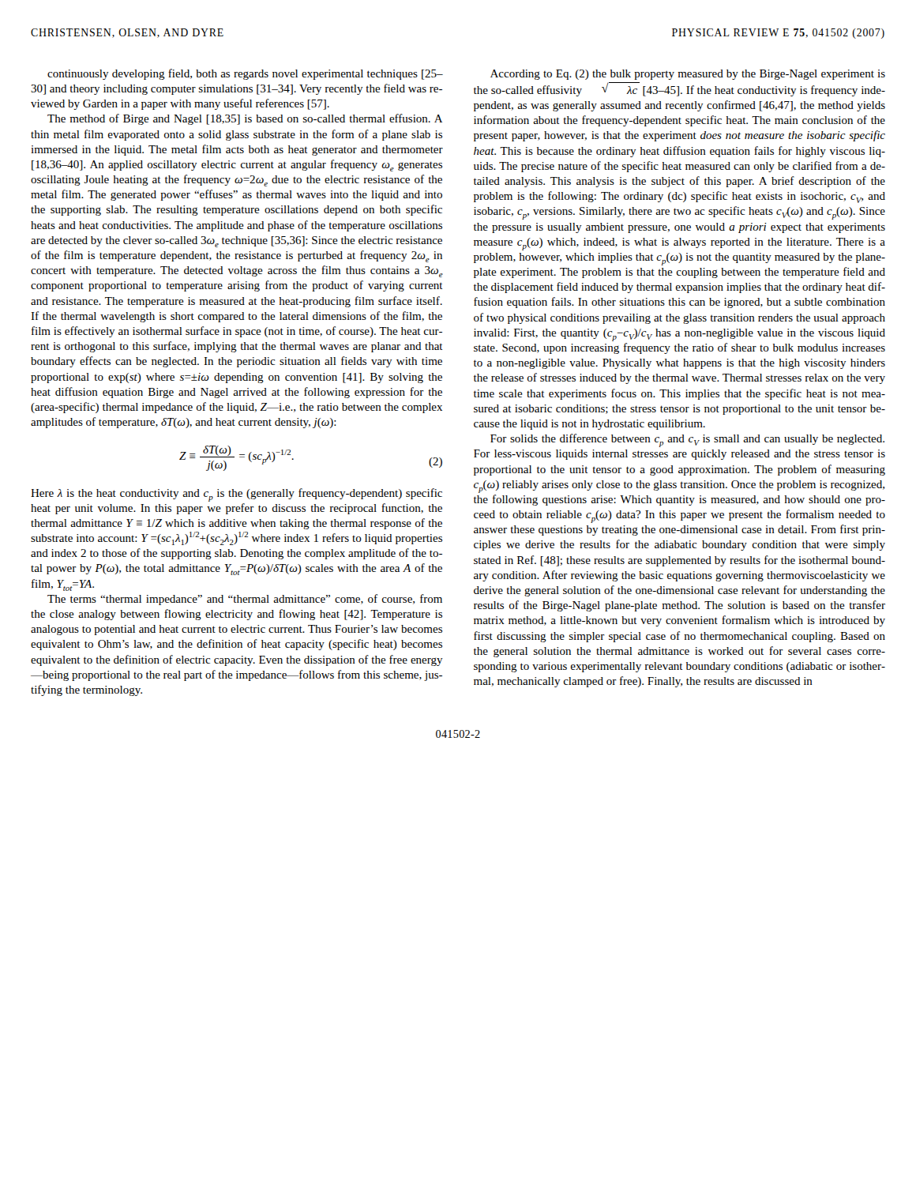Christensen, Olsen, and Dyre
Physical Review E 75, 041502 (2007)
continuously developing field, both as regards novel experimental techniques [25–30] and theory including computer simulations [31–34]. Very recently the field was reviewed by Garden in a paper with many useful references [57].
The method of Birge and Nagel [18,35] is based on so-called thermal effusion. A thin metal film evaporated onto a solid glass substrate in the form of a plane slab is immersed in the liquid. The metal film acts both as heat generator and thermometer [18,36–40]. An applied oscillatory electric current at angular frequency ωe generates oscillating Joule heating at the frequency ω=2ωe due to the electric resistance of the metal film. The generated power “effuses” as thermal waves into the liquid and into the supporting slab. The resulting temperature oscillations depend on both specific heats and heat conductivities. The amplitude and phase of the temperature oscillations are detected by the clever so-called 3ωe technique [35,36]: Since the electric resistance of the film is temperature dependent, the resistance is perturbed at frequency 2ωe in concert with temperature. The detected voltage across the film thus contains a 3ωe component proportional to temperature arising from the product of varying current and resistance. The temperature is measured at the heat-producing film surface itself. If the thermal wavelength is short compared to the lateral dimensions of the film, the film is effectively an isothermal surface in space (not in time, of course). The heat current is orthogonal to this surface, implying that the thermal waves are planar and that boundary effects can be neglected. In the periodic situation all fields vary with time proportional to exp(st) where s=±iω depending on convention [41]. By solving the heat diffusion equation Birge and Nagel arrived at the following expression for the (area-specific) thermal impedance of the liquid, Z—i.e., the ratio between the complex amplitudes of temperature, δT(ω), and heat current density, j(ω):
Z ≡ δT(ω) j(ω) = (scpλ)−1/2. (2)
Here λ is the heat conductivity and cp is the (generally frequency-dependent) specific heat per unit volume. In this paper we prefer to discuss the reciprocal function, the thermal admittance Y ≡ 1/Z which is additive when taking the thermal response of the substrate into account: Y =(sc1λ1)1/2+(sc2λ2)1/2 where index 1 refers to liquid properties and index 2 to those of the supporting slab. Denoting the complex amplitude of the total power by P(ω), the total admittance Ytot=P(ω)/δT(ω) scales with the area A of the film, Ytot=YA.
The terms “thermal impedance” and “thermal admittance” come, of course, from the close analogy between flowing electricity and flowing heat [42]. Temperature is analogous to potential and heat current to electric current. Thus Fourier’s law becomes equivalent to Ohm’s law, and the definition of heat capacity (specific heat) becomes equivalent to the definition of electric capacity. Even the dissipation of the free energy—being proportional to the real part of the impedance—follows from this scheme, justifying the terminology.
According to Eq. (2) the bulk property measured by the Birge-Nagel experiment is the so-called effusivity λc [43–45]. If the heat conductivity is frequency independent, as was generally assumed and recently confirmed [46,47], the method yields information about the frequency-dependent specific heat. The main conclusion of the present paper, however, is that the experiment does not measure the isobaric specific heat. This is because the ordinary heat diffusion equation fails for highly viscous liquids. The precise nature of the specific heat measured can only be clarified from a detailed analysis. This analysis is the subject of this paper. A brief description of the problem is the following: The ordinary (dc) specific heat exists in isochoric, cV, and isobaric, cp, versions. Similarly, there are two ac specific heats cV(ω) and cp(ω). Since the pressure is usually ambient pressure, one would a priori expect that experiments measure cp(ω) which, indeed, is what is always reported in the literature. There is a problem, however, which implies that cp(ω) is not the quantity measured by the plane-plate experiment. The problem is that the coupling between the temperature field and the displacement field induced by thermal expansion implies that the ordinary heat diffusion equation fails. In other situations this can be ignored, but a subtle combination of two physical conditions prevailing at the glass transition renders the usual approach invalid: First, the quantity (cp−cV)/cV has a non-negligible value in the viscous liquid state. Second, upon increasing frequency the ratio of shear to bulk modulus increases to a non-negligible value. Physically what happens is that the high viscosity hinders the release of stresses induced by the thermal wave. Thermal stresses relax on the very time scale that experiments focus on. This implies that the specific heat is not measured at isobaric conditions; the stress tensor is not proportional to the unit tensor because the liquid is not in hydrostatic equilibrium.
For solids the difference between cp and cV is small and can usually be neglected. For less-viscous liquids internal stresses are quickly released and the stress tensor is proportional to the unit tensor to a good approximation. The problem of measuring cp(ω) reliably arises only close to the glass transition. Once the problem is recognized, the following questions arise: Which quantity is measured, and how should one proceed to obtain reliable cp(ω) data? In this paper we present the formalism needed to answer these questions by treating the one-dimensional case in detail. From first principles we derive the results for the adiabatic boundary condition that were simply stated in Ref. [48]; these results are supplemented by results for the isothermal boundary condition. After reviewing the basic equations governing thermoviscoelasticity we derive the general solution of the one-dimensional case relevant for understanding the results of the Birge-Nagel plane-plate method. The solution is based on the transfer matrix method, a little-known but very convenient formalism which is introduced by first discussing the simpler special case of no thermomechanical coupling. Based on the general solution the thermal admittance is worked out for several cases corresponding to various experimentally relevant boundary conditions (adiabatic or isothermal, mechanically clamped or free). Finally, the results are discussed in
041502-2